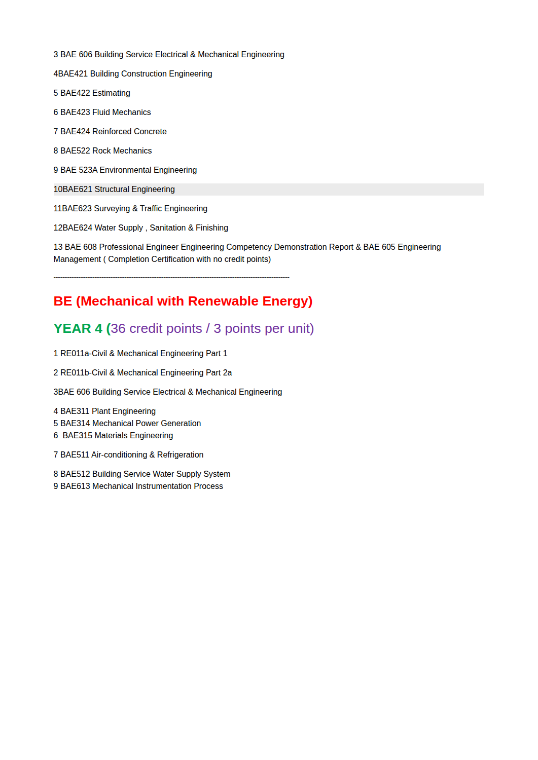3 BAE 606 Building Service Electrical & Mechanical Engineering
4BAE421 Building Construction Engineering
5 BAE422 Estimating
6 BAE423 Fluid Mechanics
7 BAE424 Reinforced Concrete
8 BAE522 Rock Mechanics
9 BAE 523A Environmental Engineering
10BAE621 Structural Engineering
11BAE623 Surveying & Traffic Engineering
12BAE624 Water Supply , Sanitation & Finishing
13 BAE 608 Professional Engineer Engineering Competency Demonstration Report & BAE 605 Engineering Management ( Completion Certification with no credit points)
-------------------------------------------------------------------------------------------------------------------------------------
BE (Mechanical with Renewable Energy)
YEAR 4 (36 credit points / 3 points per unit)
1 RE011a-Civil & Mechanical Engineering Part 1
2 RE011b-Civil & Mechanical Engineering Part 2a
3BAE 606 Building Service Electrical & Mechanical Engineering
4 BAE311 Plant Engineering
5 BAE314 Mechanical Power Generation
6 BAE315 Materials Engineering
7 BAE511 Air-conditioning & Refrigeration
8 BAE512 Building Service Water Supply System
9 BAE613 Mechanical Instrumentation Process